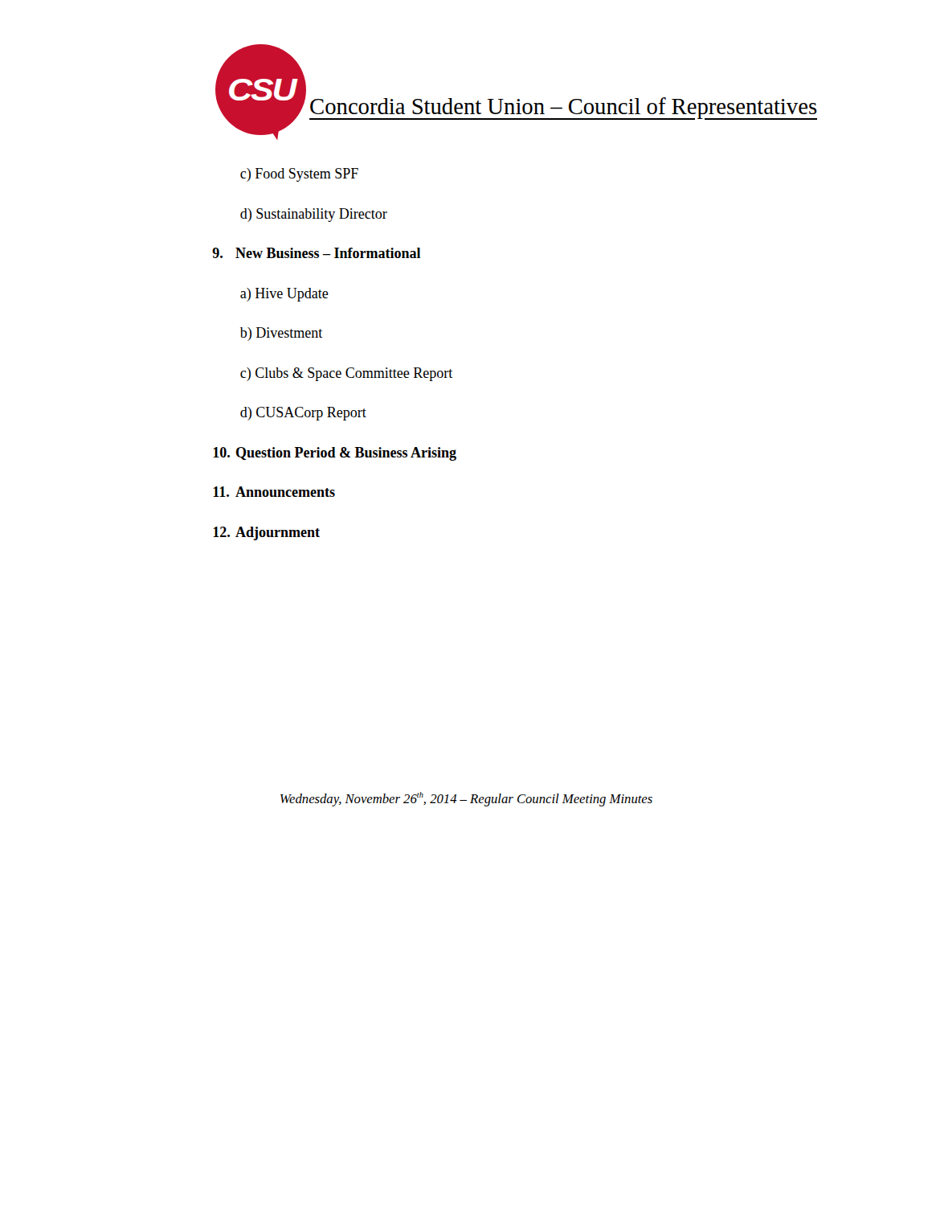CSU
Concordia Student Union – Council of Representatives
c) Food System SPF
d) Sustainability Director
9. New Business – Informational
a) Hive Update
b) Divestment
c) Clubs & Space Committee Report
d) CUSACorp Report
10. Question Period & Business Arising
11. Announcements
12. Adjournment
Wednesday, November 26th, 2014 – Regular Council Meeting Minutes